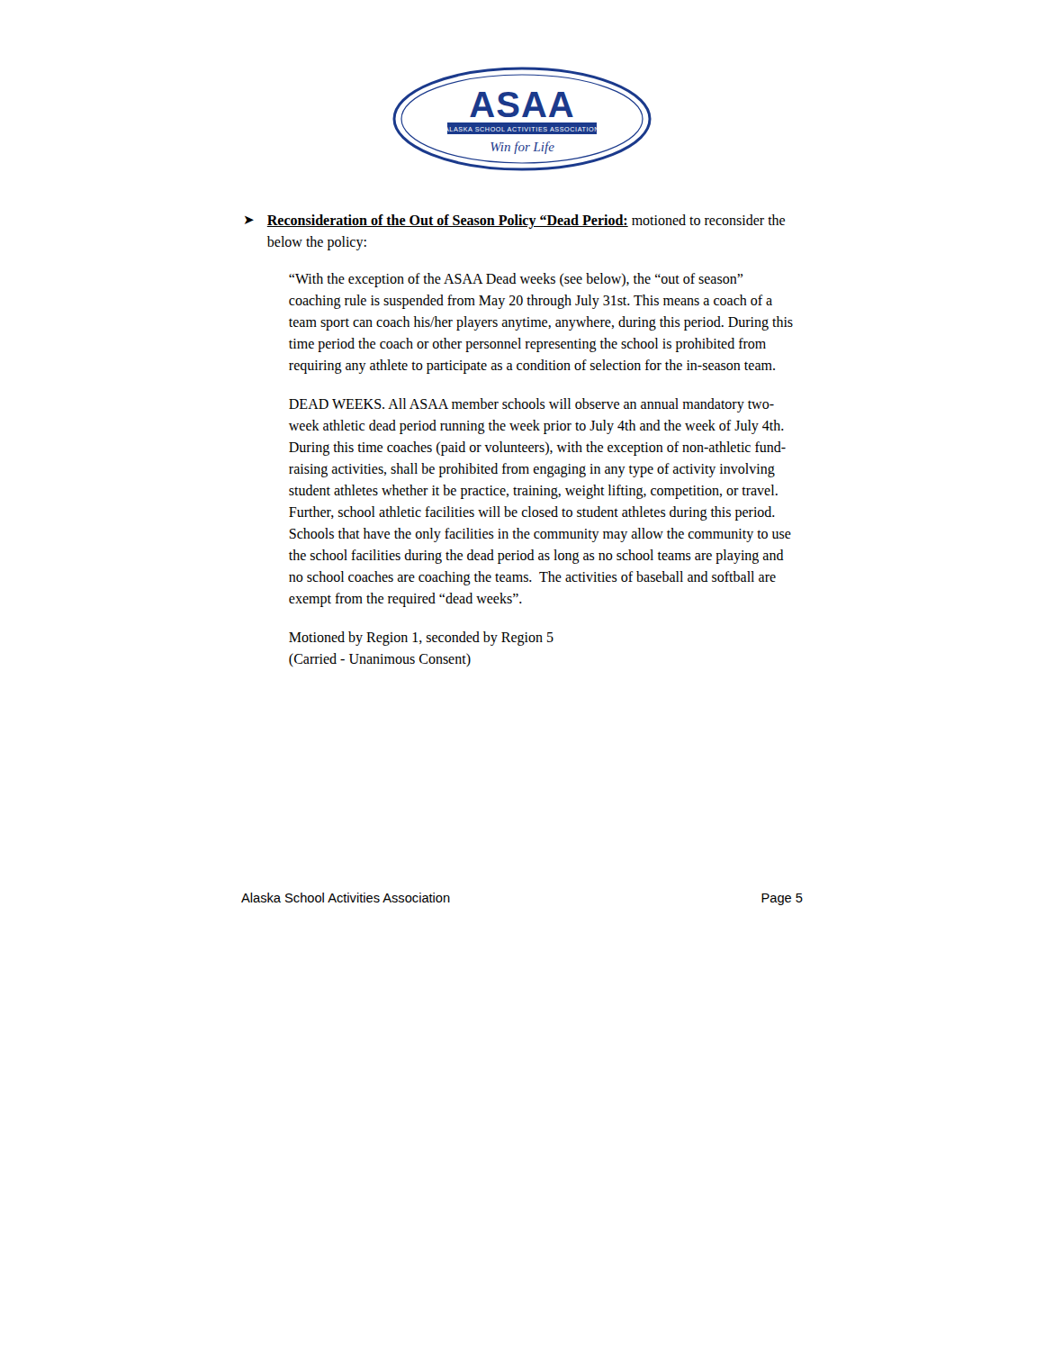ASAA ALASKA SCHOOL ACTIVITIES ASSOCIATION Win for Life
➤ Reconsideration of the Out of Season Policy “Dead Period: motioned to reconsider the below the policy:
“With the exception of the ASAA Dead weeks (see below), the “out of season” coaching rule is suspended from May 20 through July 31st. This means a coach of a team sport can coach his/her players anytime, anywhere, during this period. During this time period the coach or other personnel representing the school is prohibited from requiring any athlete to participate as a condition of selection for the in-season team.
DEAD WEEKS. All ASAA member schools will observe an annual mandatory two-week athletic dead period running the week prior to July 4th and the week of July 4th. During this time coaches (paid or volunteers), with the exception of non-athletic fund-raising activities, shall be prohibited from engaging in any type of activity involving student athletes whether it be practice, training, weight lifting, competition, or travel. Further, school athletic facilities will be closed to student athletes during this period. Schools that have the only facilities in the community may allow the community to use the school facilities during the dead period as long as no school teams are playing and no school coaches are coaching the teams. The activities of baseball and softball are exempt from the required “dead weeks”.
Motioned by Region 1, seconded by Region 5
(Carried - Unanimous Consent)
Alaska School Activities Association Page 5